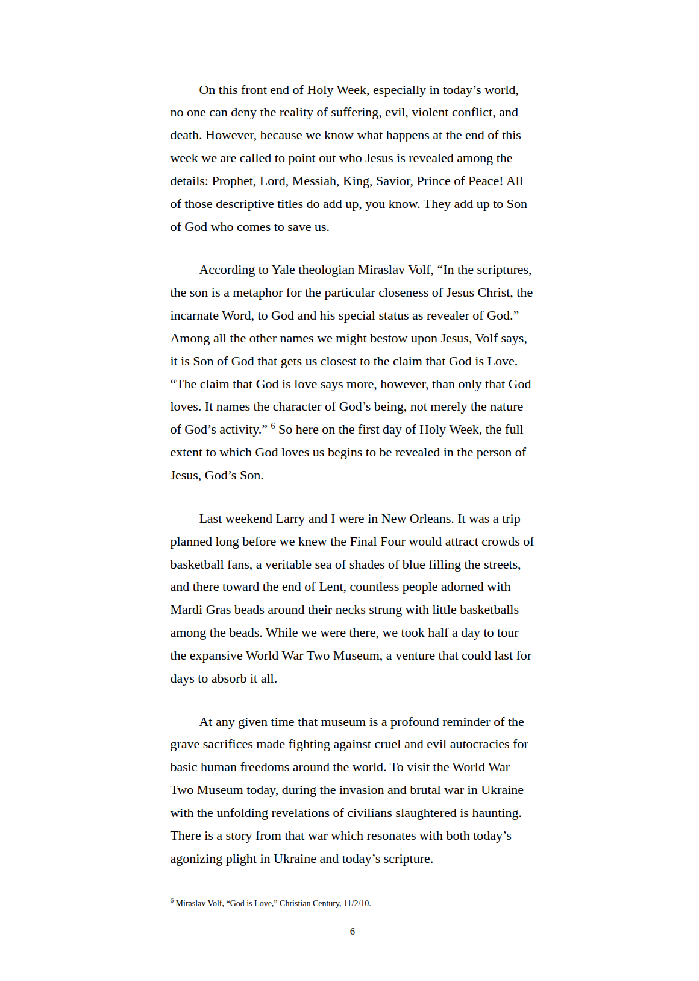On this front end of Holy Week, especially in today’s world, no one can deny the reality of suffering, evil, violent conflict, and death. However, because we know what happens at the end of this week we are called to point out who Jesus is revealed among the details: Prophet, Lord, Messiah, King, Savior, Prince of Peace! All of those descriptive titles do add up, you know. They add up to Son of God who comes to save us.
According to Yale theologian Miraslav Volf, “In the scriptures, the son is a metaphor for the particular closeness of Jesus Christ, the incarnate Word, to God and his special status as revealer of God.” Among all the other names we might bestow upon Jesus, Volf says, it is Son of God that gets us closest to the claim that God is Love. “The claim that God is love says more, however, than only that God loves. It names the character of God’s being, not merely the nature of God’s activity.” 6 So here on the first day of Holy Week, the full extent to which God loves us begins to be revealed in the person of Jesus, God’s Son.
Last weekend Larry and I were in New Orleans. It was a trip planned long before we knew the Final Four would attract crowds of basketball fans, a veritable sea of shades of blue filling the streets, and there toward the end of Lent, countless people adorned with Mardi Gras beads around their necks strung with little basketballs among the beads. While we were there, we took half a day to tour the expansive World War Two Museum, a venture that could last for days to absorb it all.
At any given time that museum is a profound reminder of the grave sacrifices made fighting against cruel and evil autocracies for basic human freedoms around the world. To visit the World War Two Museum today, during the invasion and brutal war in Ukraine with the unfolding revelations of civilians slaughtered is haunting. There is a story from that war which resonates with both today’s agonizing plight in Ukraine and today’s scripture.
6 Miraslav Volf, “God is Love,” Christian Century, 11/2/10.
6